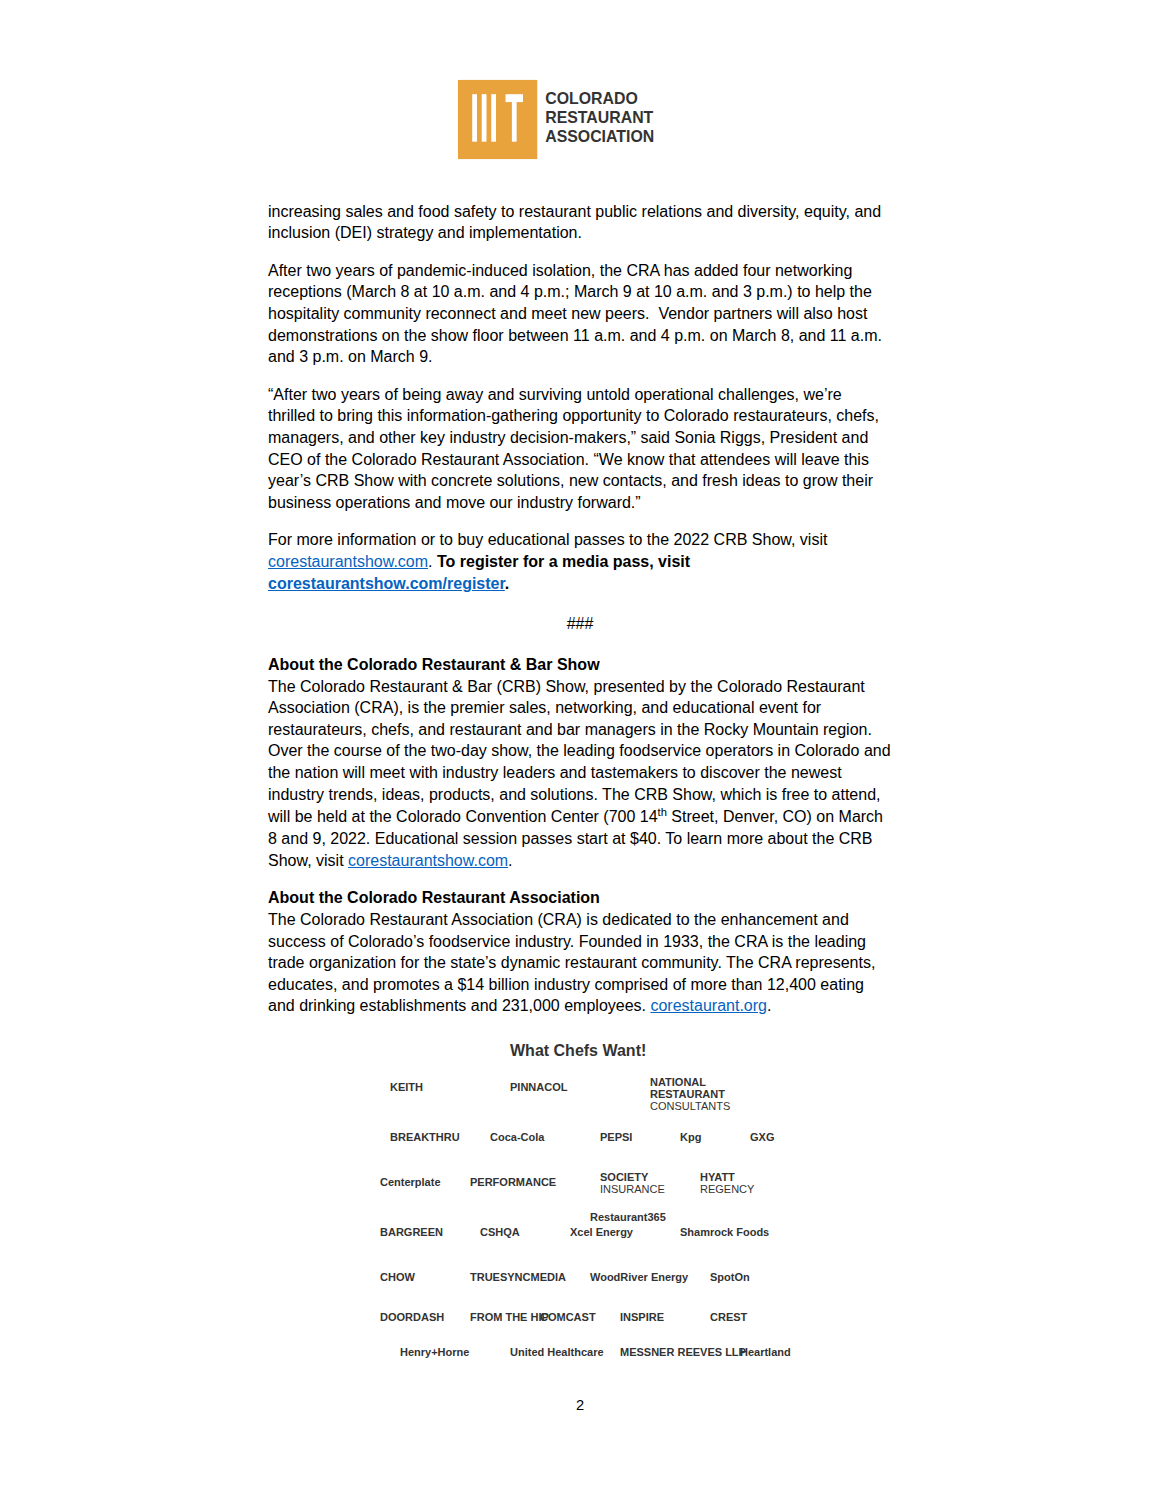increasing sales and food safety to restaurant public relations and diversity, equity, and inclusion (DEI) strategy and implementation.
After two years of pandemic-induced isolation, the CRA has added four networking receptions (March 8 at 10 a.m. and 4 p.m.; March 9 at 10 a.m. and 3 p.m.) to help the hospitality community reconnect and meet new peers. Vendor partners will also host demonstrations on the show floor between 11 a.m. and 4 p.m. on March 8, and 11 a.m. and 3 p.m. on March 9.
“After two years of being away and surviving untold operational challenges, we’re thrilled to bring this information-gathering opportunity to Colorado restaurateurs, chefs, managers, and other key industry decision-makers,” said Sonia Riggs, President and CEO of the Colorado Restaurant Association. “We know that attendees will leave this year’s CRB Show with concrete solutions, new contacts, and fresh ideas to grow their business operations and move our industry forward.”
For more information or to buy educational passes to the 2022 CRB Show, visit corestaurantshow.com. To register for a media pass, visit corestaurantshow.com/register.
###
About the Colorado Restaurant & Bar Show
The Colorado Restaurant & Bar (CRB) Show, presented by the Colorado Restaurant Association (CRA), is the premier sales, networking, and educational event for restaurateurs, chefs, and restaurant and bar managers in the Rocky Mountain region. Over the course of the two-day show, the leading foodservice operators in Colorado and the nation will meet with industry leaders and tastemakers to discover the newest industry trends, ideas, products, and solutions. The CRB Show, which is free to attend, will be held at the Colorado Convention Center (700 14th Street, Denver, CO) on March 8 and 9, 2022. Educational session passes start at $40. To learn more about the CRB Show, visit corestaurantshow.com.
About the Colorado Restaurant Association
The Colorado Restaurant Association (CRA) is dedicated to the enhancement and success of Colorado’s foodservice industry. Founded in 1933, the CRA is the leading trade organization for the state’s dynamic restaurant community. The CRA represents, educates, and promotes a $14 billion industry comprised of more than 12,400 eating and drinking establishments and 231,000 employees. corestaurant.org.
2